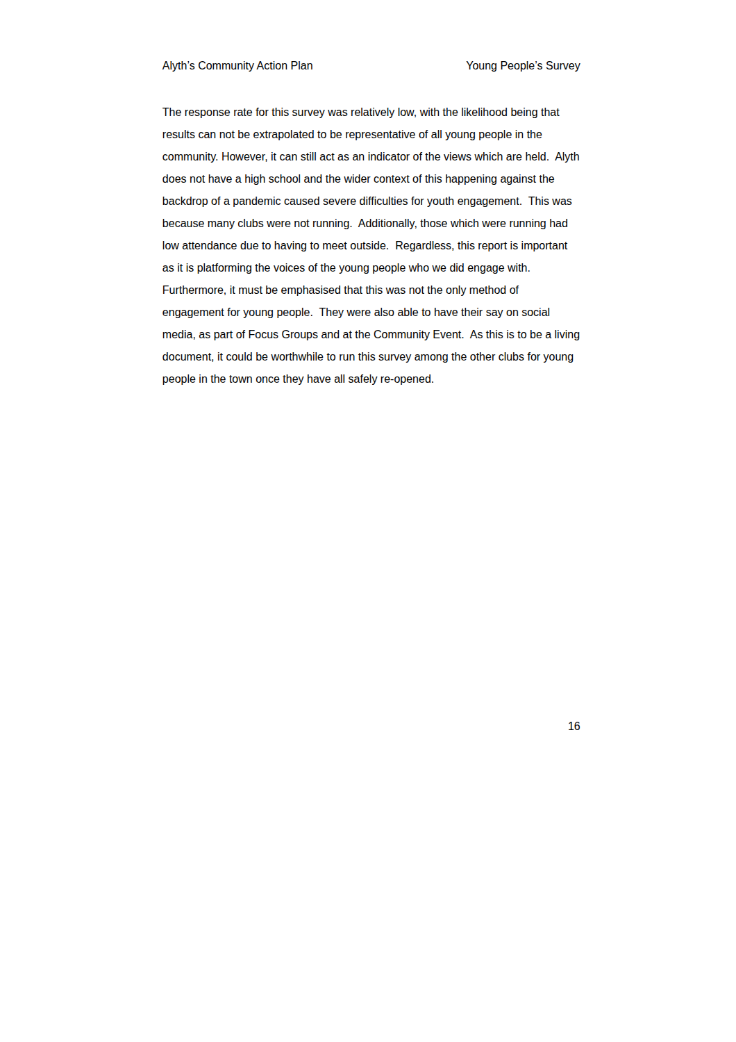Alyth’s Community Action Plan Young People’s Survey
The response rate for this survey was relatively low, with the likelihood being that results can not be extrapolated to be representative of all young people in the community. However, it can still act as an indicator of the views which are held. Alyth does not have a high school and the wider context of this happening against the backdrop of a pandemic caused severe difficulties for youth engagement. This was because many clubs were not running. Additionally, those which were running had low attendance due to having to meet outside. Regardless, this report is important as it is platforming the voices of the young people who we did engage with. Furthermore, it must be emphasised that this was not the only method of engagement for young people. They were also able to have their say on social media, as part of Focus Groups and at the Community Event. As this is to be a living document, it could be worthwhile to run this survey among the other clubs for young people in the town once they have all safely re-opened.
16